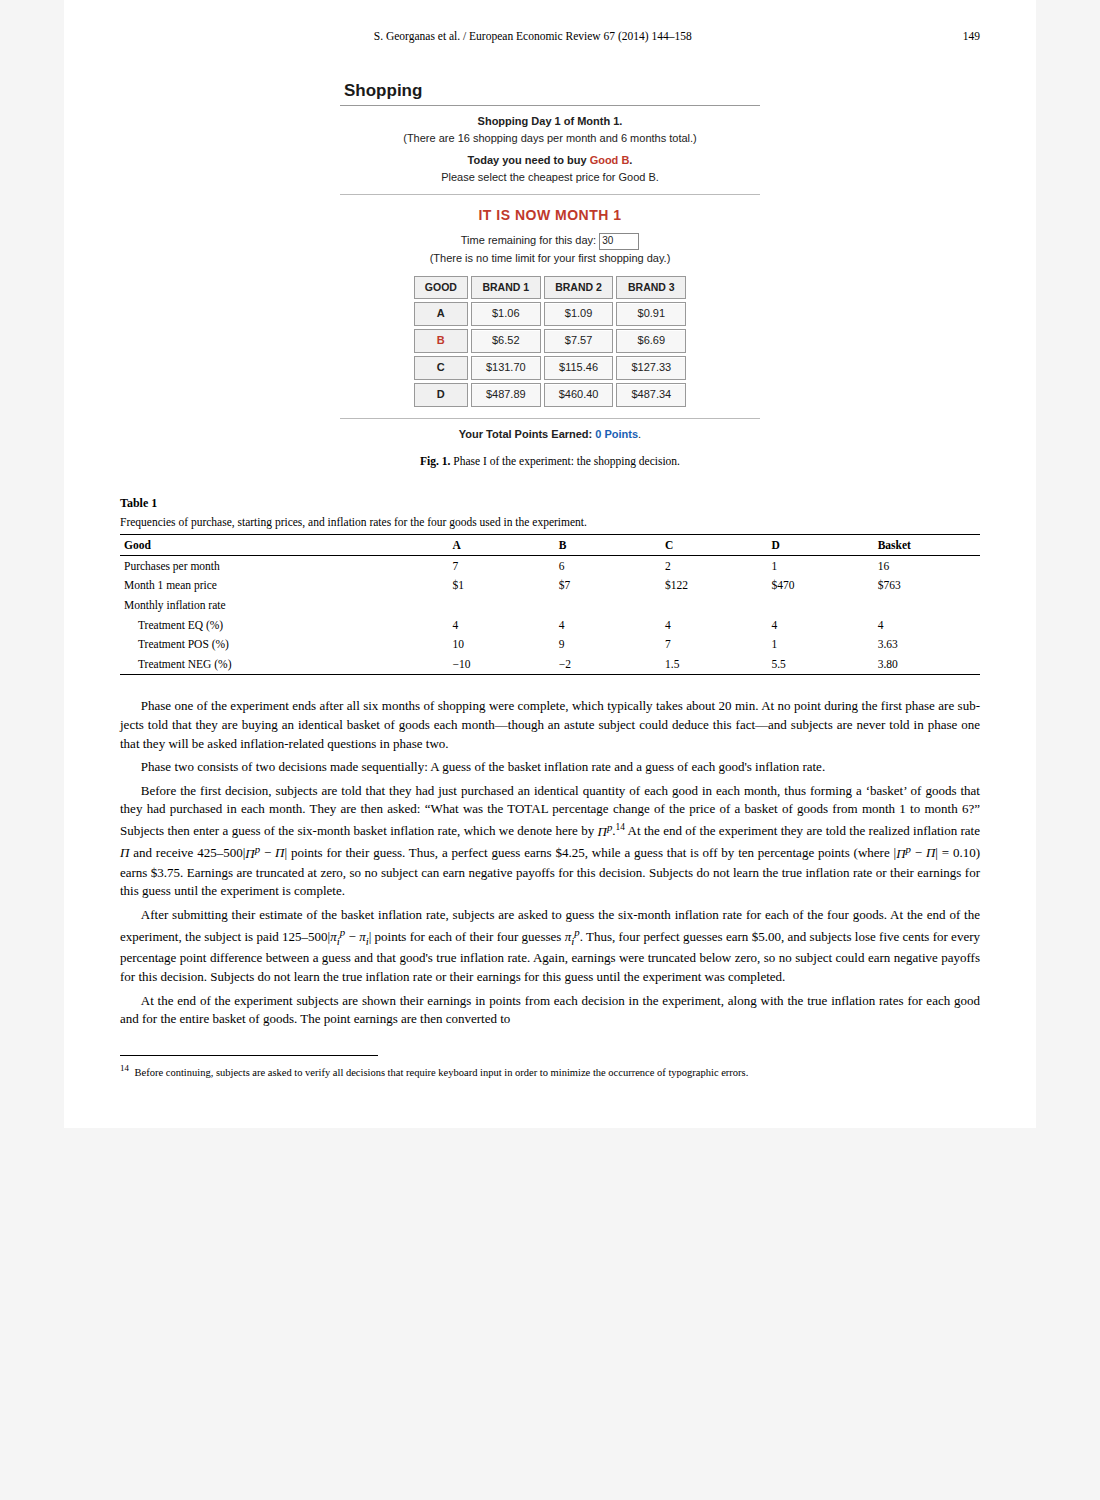S. Georganas et al. / European Economic Review 67 (2014) 144–158 149
Shopping
Shopping Day 1 of Month 1.
(There are 16 shopping days per month and 6 months total.)
Today you need to buy Good B.
Please select the cheapest price for Good B.
IT IS NOW MONTH 1
Time remaining for this day: 30
(There is no time limit for your first shopping day.)
| GOOD | BRAND 1 | BRAND 2 | BRAND 3 |
| --- | --- | --- | --- |
| A | $1.06 | $1.09 | $0.91 |
| B | $6.52 | $7.57 | $6.69 |
| C | $131.70 | $115.46 | $127.33 |
| D | $487.89 | $460.40 | $487.34 |
Your Total Points Earned: 0 Points.
Fig. 1. Phase I of the experiment: the shopping decision.
Table 1
Frequencies of purchase, starting prices, and inflation rates for the four goods used in the experiment.
| Good | A | B | C | D | Basket |
| --- | --- | --- | --- | --- | --- |
| Purchases per month | 7 | 6 | 2 | 1 | 16 |
| Month 1 mean price | $1 | $7 | $122 | $470 | $763 |
| Monthly inflation rate | | | | | |
| Treatment EQ (%) | 4 | 4 | 4 | 4 | 4 |
| Treatment POS (%) | 10 | 9 | 7 | 1 | 3.63 |
| Treatment NEG (%) | −10 | −2 | 1.5 | 5.5 | 3.80 |
Phase one of the experiment ends after all six months of shopping were complete, which typically takes about 20 min. At no point during the first phase are subjects told that they are buying an identical basket of goods each month—though an astute subject could deduce this fact—and subjects are never told in phase one that they will be asked inflation-related questions in phase two.
Phase two consists of two decisions made sequentially: A guess of the basket inflation rate and a guess of each good's inflation rate.
Before the first decision, subjects are told that they had just purchased an identical quantity of each good in each month, thus forming a ‘basket’ of goods that they had purchased in each month. They are then asked: “What was the TOTAL percentage change of the price of a basket of goods from month 1 to month 6?” Subjects then enter a guess of the six-month basket inflation rate, which we denote here by Πp.14 At the end of the experiment they are told the realized inflation rate Π and receive 425–500|Πp − Π| points for their guess. Thus, a perfect guess earns $4.25, while a guess that is off by ten percentage points (where |Πp − Π| = 0.10) earns $3.75. Earnings are truncated at zero, so no subject can earn negative payoffs for this decision. Subjects do not learn the true inflation rate or their earnings for this guess until the experiment is complete.
After submitting their estimate of the basket inflation rate, subjects are asked to guess the six-month inflation rate for each of the four goods. At the end of the experiment, the subject is paid 125–500|πip − πi| points for each of their four guesses πip. Thus, four perfect guesses earn $5.00, and subjects lose five cents for every percentage point difference between a guess and that good's true inflation rate. Again, earnings were truncated below zero, so no subject could earn negative payoffs for this decision. Subjects do not learn the true inflation rate or their earnings for this guess until the experiment was completed.
At the end of the experiment subjects are shown their earnings in points from each decision in the experiment, along with the true inflation rates for each good and for the entire basket of goods. The point earnings are then converted to
14 Before continuing, subjects are asked to verify all decisions that require keyboard input in order to minimize the occurrence of typographic errors.